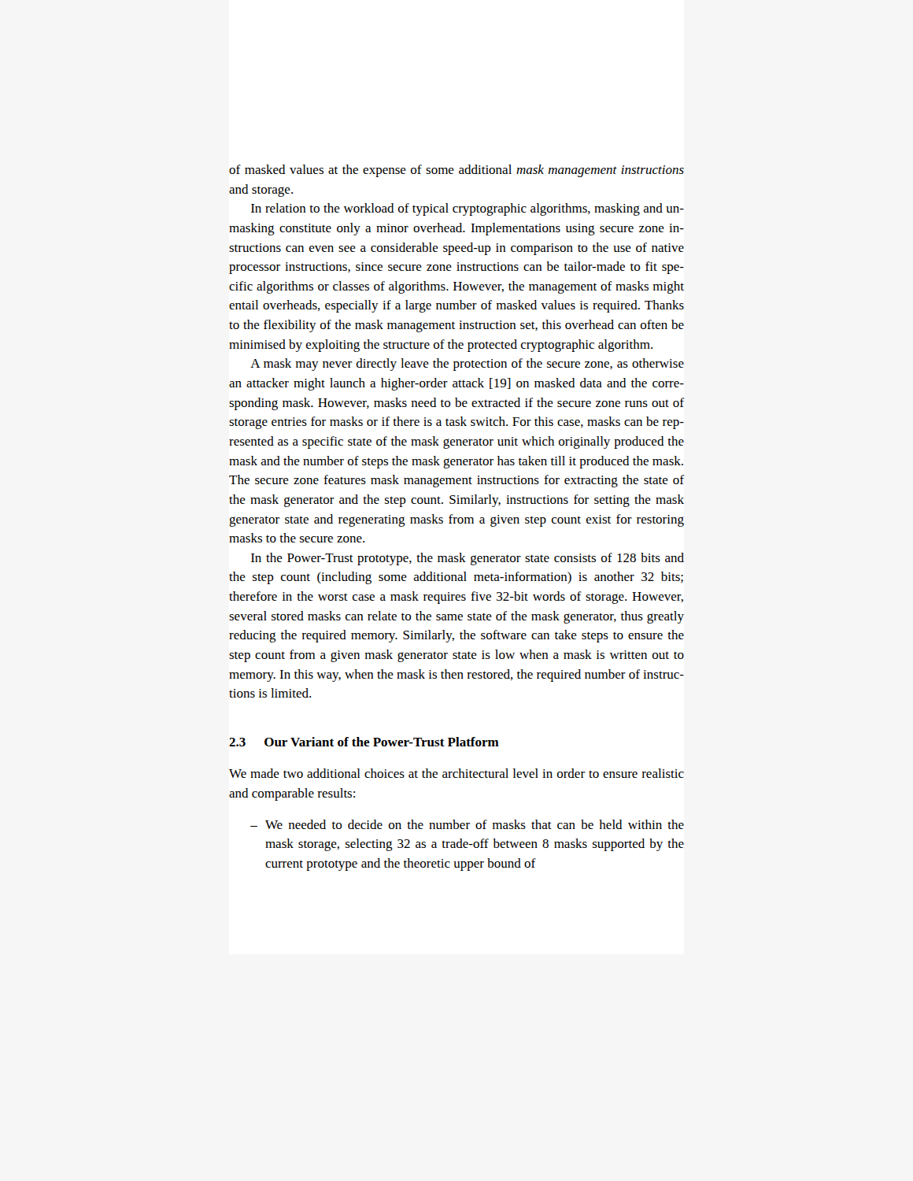of masked values at the expense of some additional mask management instructions and storage.
In relation to the workload of typical cryptographic algorithms, masking and unmasking constitute only a minor overhead. Implementations using secure zone instructions can even see a considerable speed-up in comparison to the use of native processor instructions, since secure zone instructions can be tailor-made to fit specific algorithms or classes of algorithms. However, the management of masks might entail overheads, especially if a large number of masked values is required. Thanks to the flexibility of the mask management instruction set, this overhead can often be minimised by exploiting the structure of the protected cryptographic algorithm.
A mask may never directly leave the protection of the secure zone, as otherwise an attacker might launch a higher-order attack [19] on masked data and the corresponding mask. However, masks need to be extracted if the secure zone runs out of storage entries for masks or if there is a task switch. For this case, masks can be represented as a specific state of the mask generator unit which originally produced the mask and the number of steps the mask generator has taken till it produced the mask. The secure zone features mask management instructions for extracting the state of the mask generator and the step count. Similarly, instructions for setting the mask generator state and regenerating masks from a given step count exist for restoring masks to the secure zone.
In the Power-Trust prototype, the mask generator state consists of 128 bits and the step count (including some additional meta-information) is another 32 bits; therefore in the worst case a mask requires five 32-bit words of storage. However, several stored masks can relate to the same state of the mask generator, thus greatly reducing the required memory. Similarly, the software can take steps to ensure the step count from a given mask generator state is low when a mask is written out to memory. In this way, when the mask is then restored, the required number of instructions is limited.
2.3 Our Variant of the Power-Trust Platform
We made two additional choices at the architectural level in order to ensure realistic and comparable results:
We needed to decide on the number of masks that can be held within the mask storage, selecting 32 as a trade-off between 8 masks supported by the current prototype and the theoretic upper bound of